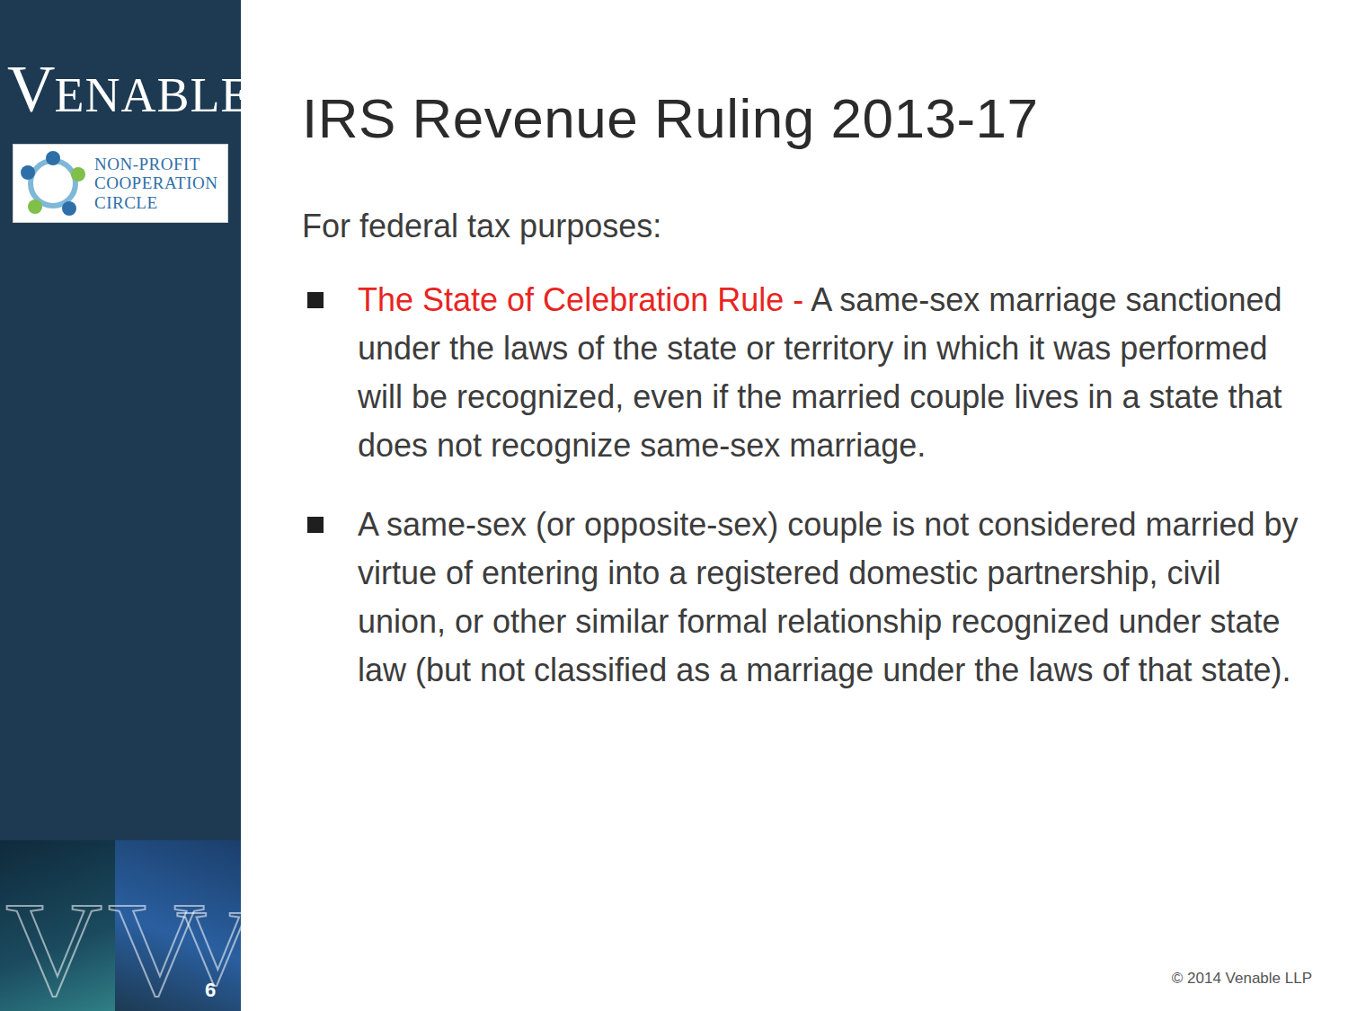VENABLE®LLP
Non-Profit
Cooperation
Circle
V V V 6
IRS Revenue Ruling 2013-17
For federal tax purposes:
The State of Celebration Rule - A same-sex marriage sanctioned under the laws of the state or territory in which it was performed will be recognized, even if the married couple lives in a state that does not recognize same-sex marriage.
A same-sex (or opposite-sex) couple is not considered married by virtue of entering into a registered domestic partnership, civil union, or other similar formal relationship recognized under state law (but not classified as a marriage under the laws of that state).
© 2014 Venable LLP